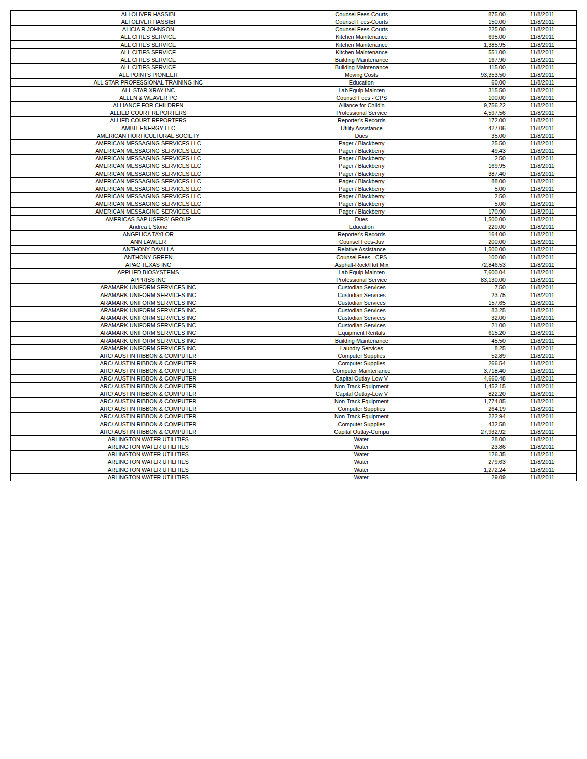| ALI OLIVER HASSIBI | Counsel Fees-Courts | 875.00 | 11/8/2011 |
| ALI OLIVER HASSIBI | Counsel Fees-Courts | 150.00 | 11/8/2011 |
| ALICIA R JOHNSON | Counsel Fees-Courts | 225.00 | 11/8/2011 |
| ALL CITIES SERVICE | Kitchen Maintenance | 695.00 | 11/8/2011 |
| ALL CITIES SERVICE | Kitchen Maintenance | 1,385.95 | 11/8/2011 |
| ALL CITIES SERVICE | Kitchen Maintenance | 551.00 | 11/8/2011 |
| ALL CITIES SERVICE | Building Maintenance | 167.90 | 11/8/2011 |
| ALL CITIES SERVICE | Building Maintenance | 115.00 | 11/8/2011 |
| ALL POINTS PIONEER | Moving Costs | 93,353.50 | 11/8/2011 |
| ALL STAR PROFESSIONAL TRAINING INC | Education | 60.00 | 11/8/2011 |
| ALL STAR XRAY INC | Lab Equip Mainten | 315.50 | 11/8/2011 |
| ALLEN & WEAVER PC | Counsel Fees - CPS | 100.00 | 11/8/2011 |
| ALLIANCE FOR CHILDREN | Alliance for Child'n | 9,756.22 | 11/8/2011 |
| ALLIED COURT REPORTERS | Professional Service | 4,597.56 | 11/8/2011 |
| ALLIED COURT REPORTERS | Reporter's Records | 172.00 | 11/8/2011 |
| AMBIT ENERGY LLC | Utility Assistance | 427.06 | 11/8/2011 |
| AMERICAN HORTICULTURAL SOCIETY | Dues | 35.00 | 11/8/2011 |
| AMERICAN MESSAGING SERVICES LLC | Pager / Blackberry | 25.50 | 11/8/2011 |
| AMERICAN MESSAGING SERVICES LLC | Pager / Blackberry | 49.43 | 11/8/2011 |
| AMERICAN MESSAGING SERVICES LLC | Pager / Blackberry | 2.50 | 11/8/2011 |
| AMERICAN MESSAGING SERVICES LLC | Pager / Blackberry | 169.95 | 11/8/2011 |
| AMERICAN MESSAGING SERVICES LLC | Pager / Blackberry | 387.40 | 11/8/2011 |
| AMERICAN MESSAGING SERVICES LLC | Pager / Blackberry | 88.00 | 11/8/2011 |
| AMERICAN MESSAGING SERVICES LLC | Pager / Blackberry | 5.00 | 11/8/2011 |
| AMERICAN MESSAGING SERVICES LLC | Pager / Blackberry | 2.50 | 11/8/2011 |
| AMERICAN MESSAGING SERVICES LLC | Pager / Blackberry | 5.00 | 11/8/2011 |
| AMERICAN MESSAGING SERVICES LLC | Pager / Blackberry | 170.90 | 11/8/2011 |
| AMERICAS SAP USERS' GROUP | Dues | 1,500.00 | 11/8/2011 |
| Andrea L Stone | Education | 220.00 | 11/8/2011 |
| ANGELICA TAYLOR | Reporter's Records | 164.00 | 11/8/2011 |
| ANN LAWLER | Counsel Fees-Juv | 200.00 | 11/8/2011 |
| ANTHONY DAVILLA | Relative Assistance | 1,500.00 | 11/8/2011 |
| ANTHONY GREEN | Counsel Fees - CPS | 100.00 | 11/8/2011 |
| APAC TEXAS INC | Asphalt-Rock/Hot Mix | 72,846.53 | 11/8/2011 |
| APPLIED BIOSYSTEMS | Lab Equip Mainten | 7,600.04 | 11/8/2011 |
| APPRISS INC | Professional Service | 83,130.00 | 11/8/2011 |
| ARAMARK UNIFORM SERVICES INC | Custodian Services | 7.50 | 11/8/2011 |
| ARAMARK UNIFORM SERVICES INC | Custodian Services | 23.75 | 11/8/2011 |
| ARAMARK UNIFORM SERVICES INC | Custodian Services | 157.65 | 11/8/2011 |
| ARAMARK UNIFORM SERVICES INC | Custodian Services | 83.25 | 11/8/2011 |
| ARAMARK UNIFORM SERVICES INC | Custodian Services | 32.00 | 11/8/2011 |
| ARAMARK UNIFORM SERVICES INC | Custodian Services | 21.00 | 11/8/2011 |
| ARAMARK UNIFORM SERVICES INC | Equipment Rentals | 615.20 | 11/8/2011 |
| ARAMARK UNIFORM SERVICES INC | Building Maintenance | 45.50 | 11/8/2011 |
| ARAMARK UNIFORM SERVICES INC | Laundry Services | 8.25 | 11/8/2011 |
| ARC/ AUSTIN RIBBON & COMPUTER | Computer Supplies | 52.89 | 11/8/2011 |
| ARC/ AUSTIN RIBBON & COMPUTER | Computer Supplies | 266.54 | 11/8/2011 |
| ARC/ AUSTIN RIBBON & COMPUTER | Computer Maintenance | 3,718.40 | 11/8/2011 |
| ARC/ AUSTIN RIBBON & COMPUTER | Capital Outlay-Low V | 4,660.48 | 11/8/2011 |
| ARC/ AUSTIN RIBBON & COMPUTER | Non-Track Equipment | 1,452.15 | 11/8/2011 |
| ARC/ AUSTIN RIBBON & COMPUTER | Capital Outlay-Low V | 822.20 | 11/8/2011 |
| ARC/ AUSTIN RIBBON & COMPUTER | Non-Track Equipment | 1,774.85 | 11/8/2011 |
| ARC/ AUSTIN RIBBON & COMPUTER | Computer Supplies | 264.19 | 11/8/2011 |
| ARC/ AUSTIN RIBBON & COMPUTER | Non-Track Equipment | 222.94 | 11/8/2011 |
| ARC/ AUSTIN RIBBON & COMPUTER | Computer Supplies | 432.58 | 11/8/2011 |
| ARC/ AUSTIN RIBBON & COMPUTER | Capital Outlay-Compu | 27,932.92 | 11/8/2011 |
| ARLINGTON WATER UTILITIES | Water | 28.00 | 11/8/2011 |
| ARLINGTON WATER UTILITIES | Water | 23.86 | 11/8/2011 |
| ARLINGTON WATER UTILITIES | Water | 126.35 | 11/8/2011 |
| ARLINGTON WATER UTILITIES | Water | 279.63 | 11/8/2011 |
| ARLINGTON WATER UTILITIES | Water | 1,272.24 | 11/8/2011 |
| ARLINGTON WATER UTILITIES | Water | 29.09 | 11/8/2011 |